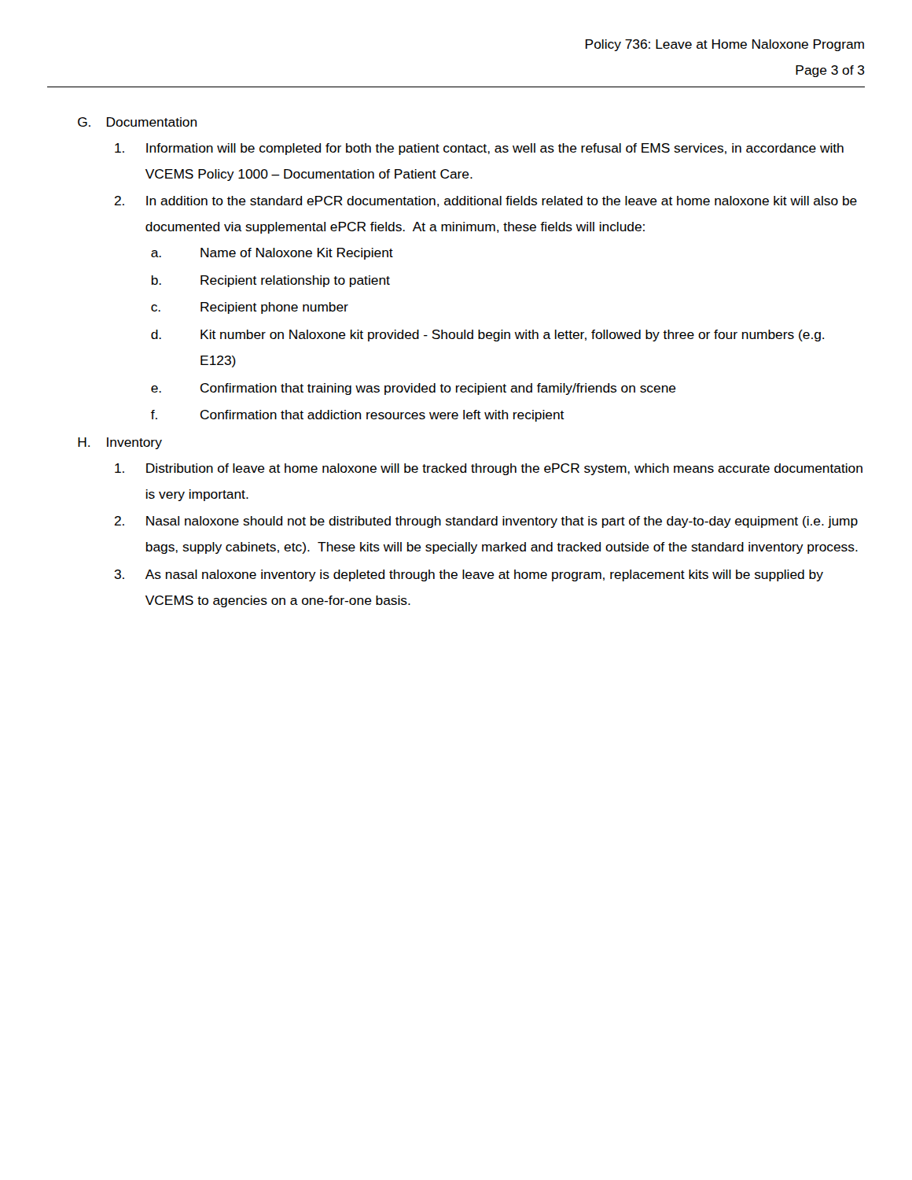Policy 736: Leave at Home Naloxone Program Page 3 of 3
G. Documentation
1. Information will be completed for both the patient contact, as well as the refusal of EMS services, in accordance with VCEMS Policy 1000 – Documentation of Patient Care.
2. In addition to the standard ePCR documentation, additional fields related to the leave at home naloxone kit will also be documented via supplemental ePCR fields. At a minimum, these fields will include:
a. Name of Naloxone Kit Recipient
b. Recipient relationship to patient
c. Recipient phone number
d. Kit number on Naloxone kit provided - Should begin with a letter, followed by three or four numbers (e.g. E123)
e. Confirmation that training was provided to recipient and family/friends on scene
f. Confirmation that addiction resources were left with recipient
H. Inventory
1. Distribution of leave at home naloxone will be tracked through the ePCR system, which means accurate documentation is very important.
2. Nasal naloxone should not be distributed through standard inventory that is part of the day-to-day equipment (i.e. jump bags, supply cabinets, etc). These kits will be specially marked and tracked outside of the standard inventory process.
3. As nasal naloxone inventory is depleted through the leave at home program, replacement kits will be supplied by VCEMS to agencies on a one-for-one basis.